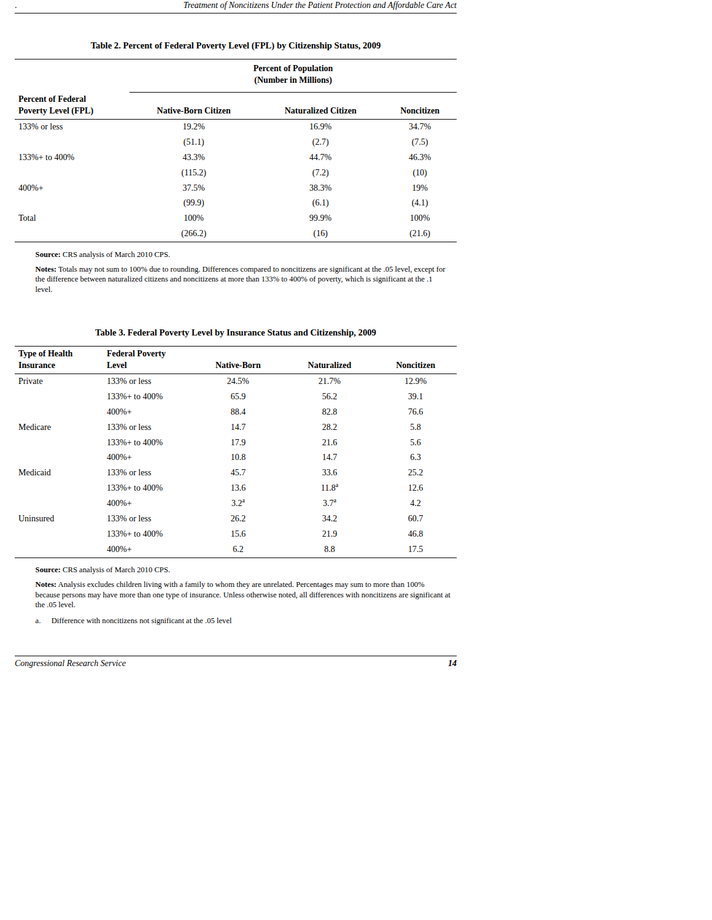. Treatment of Noncitizens Under the Patient Protection and Affordable Care Act
Table 2. Percent of Federal Poverty Level (FPL) by Citizenship Status, 2009
| | Percent of Population (Number in Millions) |
| Percent of Federal Poverty Level (FPL) | Native-Born Citizen | Naturalized Citizen | Noncitizen |
| 133% or less | 19.2% | 16.9% | 34.7% |
| | (51.1) | (2.7) | (7.5) |
| 133%+ to 400% | 43.3% | 44.7% | 46.3% |
| | (115.2) | (7.2) | (10) |
| 400%+ | 37.5% | 38.3% | 19% |
| | (99.9) | (6.1) | (4.1) |
| Total | 100% | 99.9% | 100% |
| | (266.2) | (16) | (21.6) |
Source: CRS analysis of March 2010 CPS.
Notes: Totals may not sum to 100% due to rounding. Differences compared to noncitizens are significant at the .05 level, except for the difference between naturalized citizens and noncitizens at more than 133% to 400% of poverty, which is significant at the .1 level.
Table 3. Federal Poverty Level by Insurance Status and Citizenship, 2009
| Type of Health Insurance | Federal Poverty Level | Native-Born | Naturalized | Noncitizen |
| --- | --- | --- | --- | --- |
| Private | 133% or less | 24.5% | 21.7% | 12.9% |
| | 133%+ to 400% | 65.9 | 56.2 | 39.1 |
| | 400%+ | 88.4 | 82.8 | 76.6 |
| Medicare | 133% or less | 14.7 | 28.2 | 5.8 |
| | 133%+ to 400% | 17.9 | 21.6 | 5.6 |
| | 400%+ | 10.8 | 14.7 | 6.3 |
| Medicaid | 133% or less | 45.7 | 33.6 | 25.2 |
| | 133%+ to 400% | 13.6 | 11.8 a | 12.6 |
| | 400%+ | 3.2 a | 3.7 a | 4.2 |
| Uninsured | 133% or less | 26.2 | 34.2 | 60.7 |
| | 133%+ to 400% | 15.6 | 21.9 | 46.8 |
| | 400%+ | 6.2 | 8.8 | 17.5 |
Source: CRS analysis of March 2010 CPS.
Notes: Analysis excludes children living with a family to whom they are unrelated. Percentages may sum to more than 100% because persons may have more than one type of insurance. Unless otherwise noted, all differences with noncitizens are significant at the .05 level.
a. Difference with noncitizens not significant at the .05 level
Congressional Research Service 14